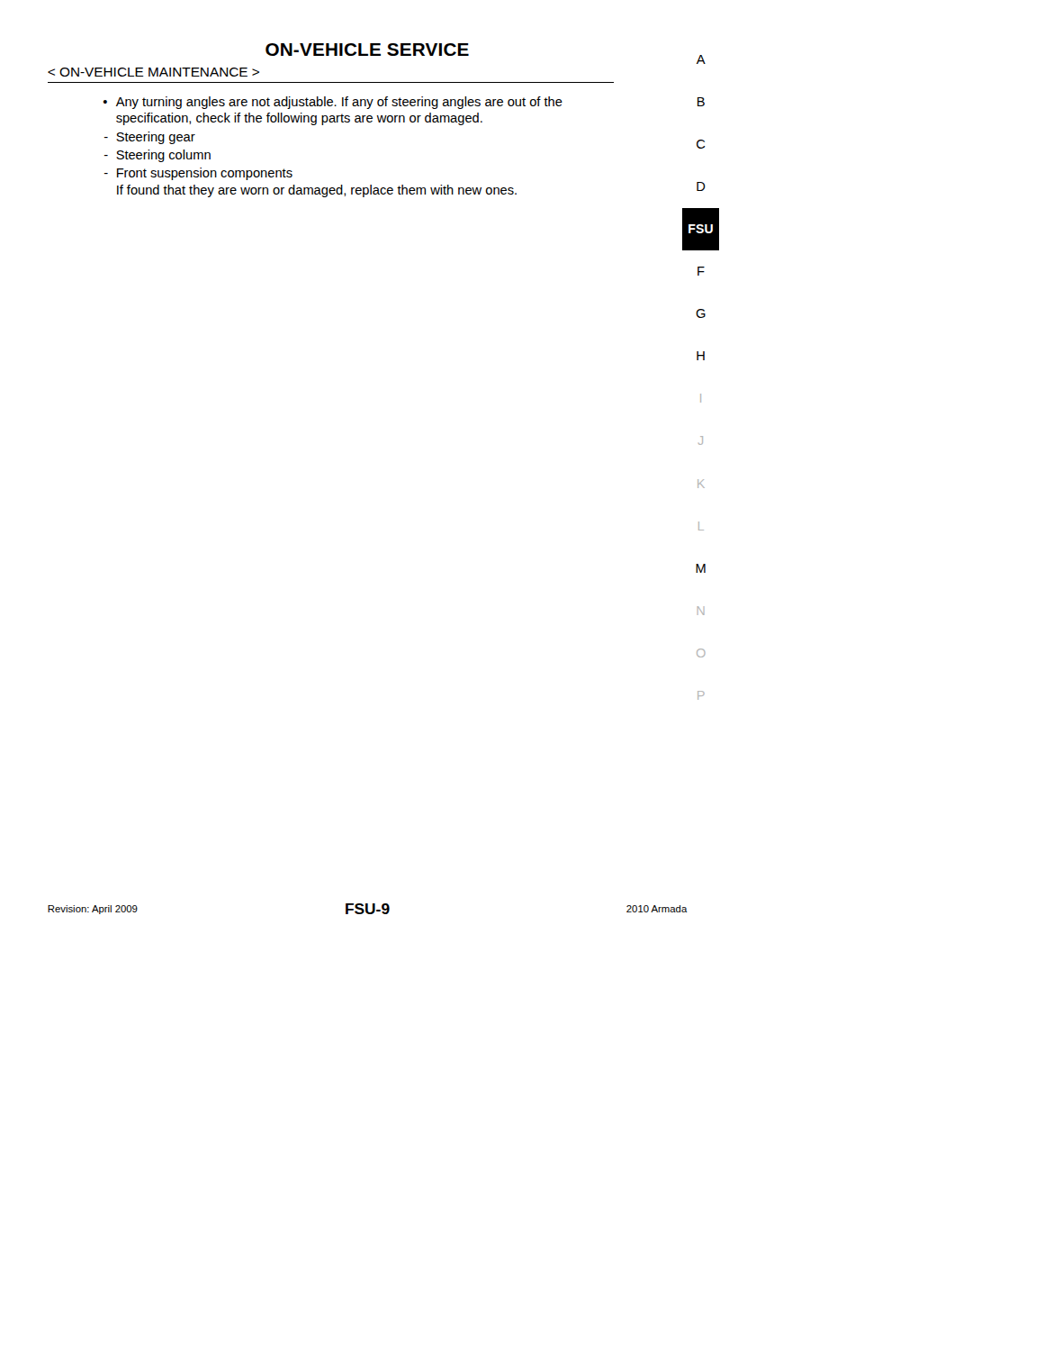ON-VEHICLE SERVICE
< ON-VEHICLE MAINTENANCE >
Any turning angles are not adjustable. If any of steering angles are out of the specification, check if the following parts are worn or damaged.
Steering gear
Steering column
Front suspension components
If found that they are worn or damaged, replace them with new ones.
A
B
C
D
FSU
F
G
H
I
J
K
L
M
N
O
P
Revision: April 2009 FSU-9 2010 Armada